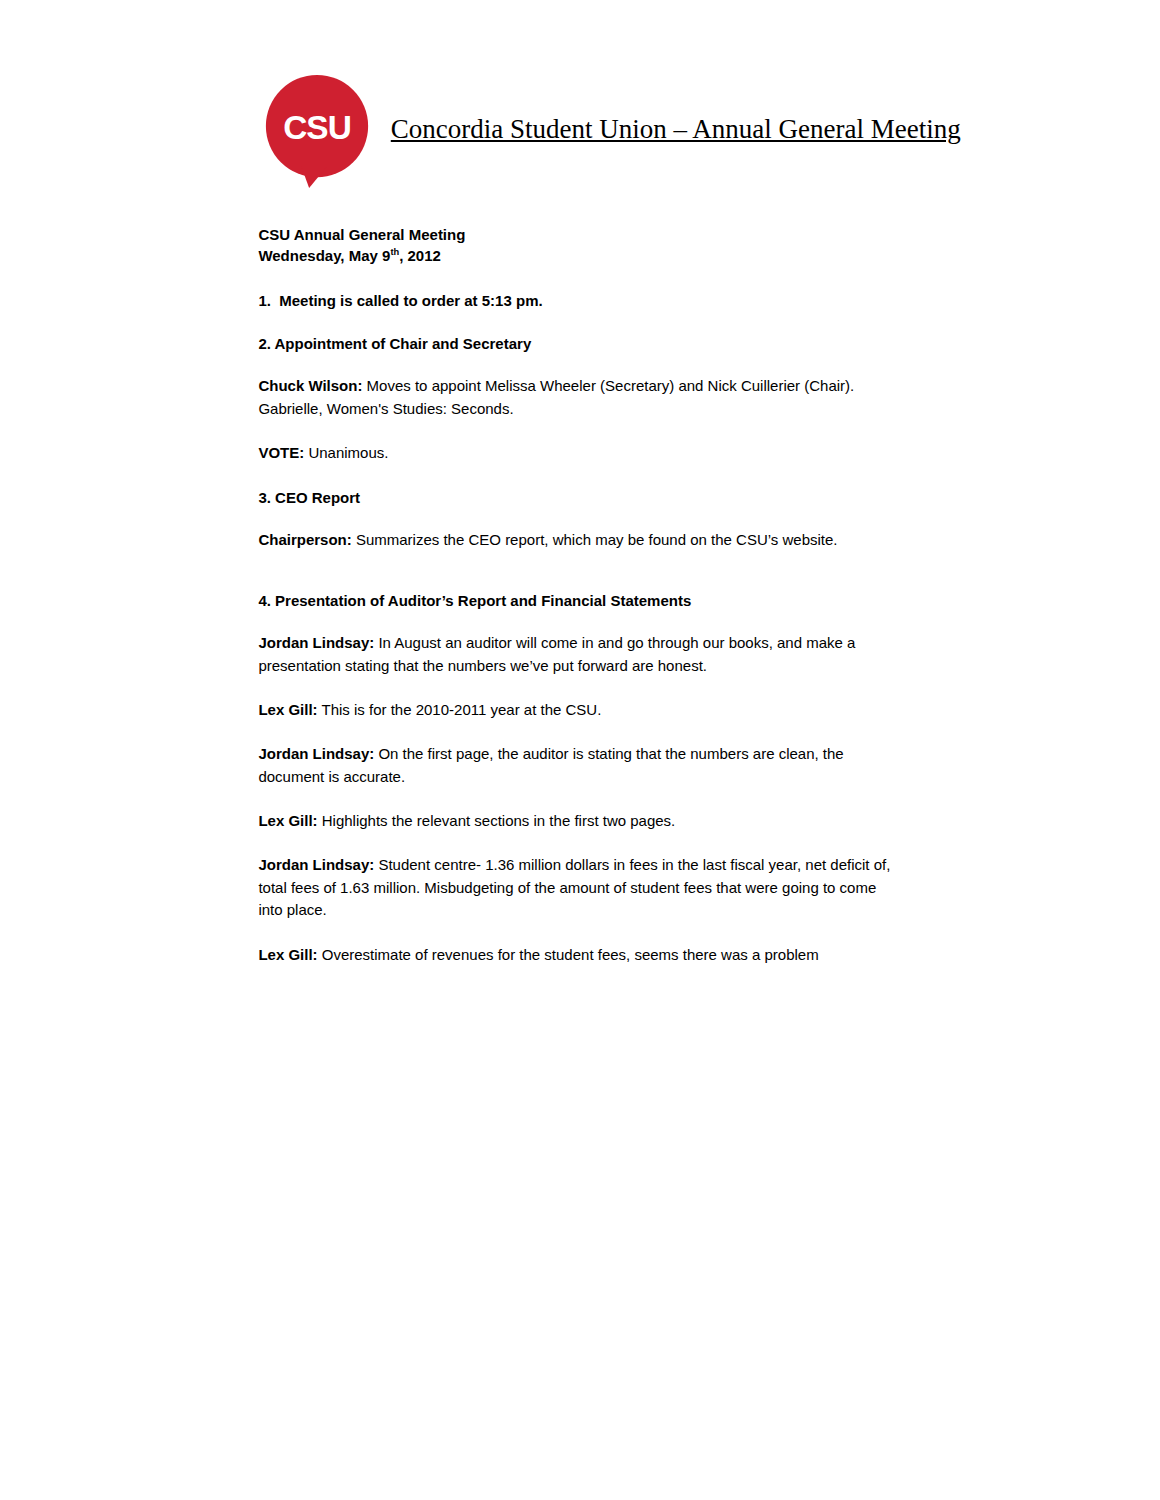CSU
Concordia Student Union – Annual General Meeting
CSU Annual General Meeting
Wednesday, May 9th, 2012
1. Meeting is called to order at 5:13 pm.
2. Appointment of Chair and Secretary
Chuck Wilson: Moves to appoint Melissa Wheeler (Secretary) and Nick Cuillerier (Chair).
Gabrielle, Women's Studies: Seconds.
VOTE: Unanimous.
3. CEO Report
Chairperson: Summarizes the CEO report, which may be found on the CSU’s website.
4. Presentation of Auditor’s Report and Financial Statements
Jordan Lindsay: In August an auditor will come in and go through our books, and make a presentation stating that the numbers we’ve put forward are honest.
Lex Gill: This is for the 2010-2011 year at the CSU.
Jordan Lindsay: On the first page, the auditor is stating that the numbers are clean, the document is accurate.
Lex Gill: Highlights the relevant sections in the first two pages.
Jordan Lindsay: Student centre- 1.36 million dollars in fees in the last fiscal year, net deficit of, total fees of 1.63 million. Misbudgeting of the amount of student fees that were going to come into place.
Lex Gill: Overestimate of revenues for the student fees, seems there was a problem